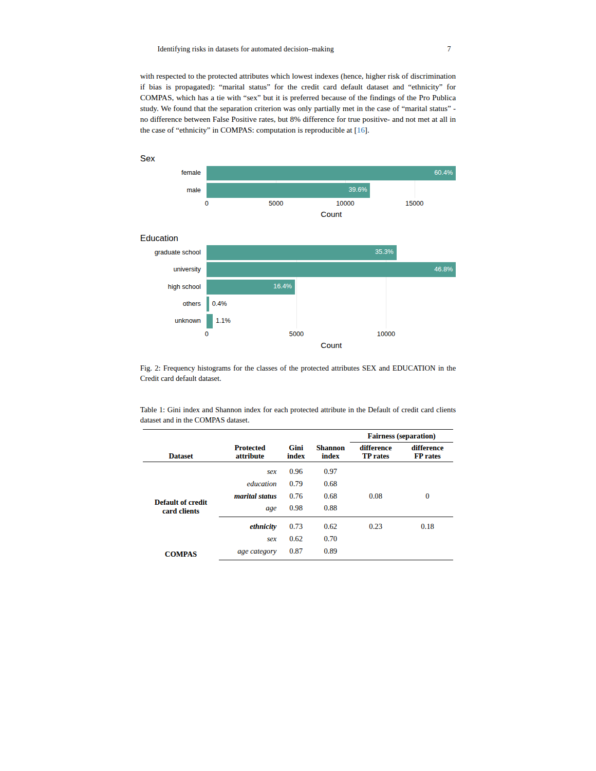Identifying risks in datasets for automated decision–making 7
with respected to the protected attributes which lowest indexes (hence, higher risk of discrimination if bias is propagated): “marital status” for the credit card default dataset and “ethnicity” for COMPAS, which has a tie with “sex” but it is preferred because of the findings of the Pro Publica study. We found that the separation criterion was only partially met in the case of “marital status” -no difference between False Positive rates, but 8% difference for true positive- and not met at all in the case of “ethnicity” in COMPAS: computation is reproducible at [16].
Sex
female
60.4%
male
39.6%
0 5000 10000 15000
Count
Education
graduate school
35.3%
university
46.8%
high school
16.4%
others
0.4%
unknown
1.1%
0 5000 10000
Count
Fig. 2: Frequency histograms for the classes of the protected attributes SEX and EDUCATION in the Credit card default dataset.
Table 1: Gini index and Shannon index for each protected attribute in the Default of credit card clients dataset and in the COMPAS dataset.
| | Fairness (separation) |
| --- | --- |
| Dataset | Protected attribute | Gini index | Shannon index | difference TP rates | difference FP rates |
| Default of credit card clients | sex | 0.96 | 0.97 | | |
| education | 0.79 | 0.68 | | |
| marital status | 0.76 | 0.68 | 0.08 | 0 |
| age | 0.98 | 0.88 | | |
| COMPAS | ethnicity | 0.73 | 0.62 | 0.23 | 0.18 |
| sex | 0.62 | 0.70 | | |
| age category | 0.87 | 0.89 | | |